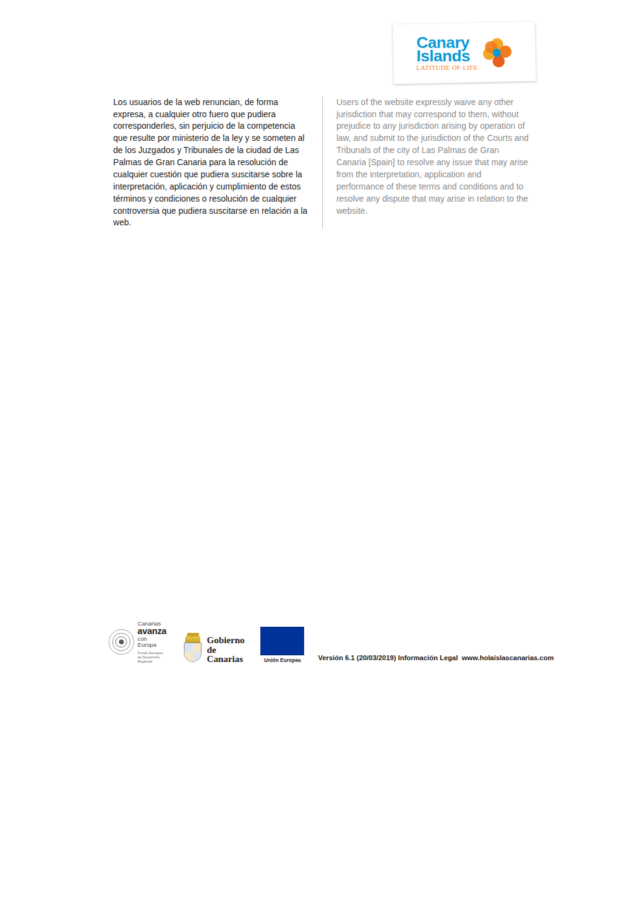Canary Islands LATITUDE OF LIFE
Los usuarios de la web renuncian, de forma expresa, a cualquier otro fuero que pudiera corresponderles, sin perjuicio de la competencia que resulte por ministerio de la ley y se someten al de los Juzgados y Tribunales de la ciudad de Las Palmas de Gran Canaria para la resolución de cualquier cuestión que pudiera suscitarse sobre la interpretación, aplicación y cumplimiento de estos términos y condiciones o resolución de cualquier controversia que pudiera suscitarse en relación a la web.
Users of the website expressly waive any other jurisdiction that may correspond to them, without prejudice to any jurisdiction arising by operation of law, and submit to the jurisdiction of the Courts and Tribunals of the city of Las Palmas de Gran Canaria [Spain] to resolve any issue that may arise from the interpretation, application and performance of these terms and conditions and to resolve any dispute that may arise in relation to the website.
Canarias avanza con Europa Fondo Europeo
de Desarrollo Regional
Gobierno de Canarias
Unión Europea
Versión 6.1 (20/03/2019) Información Legal www.holaislascanarias.com